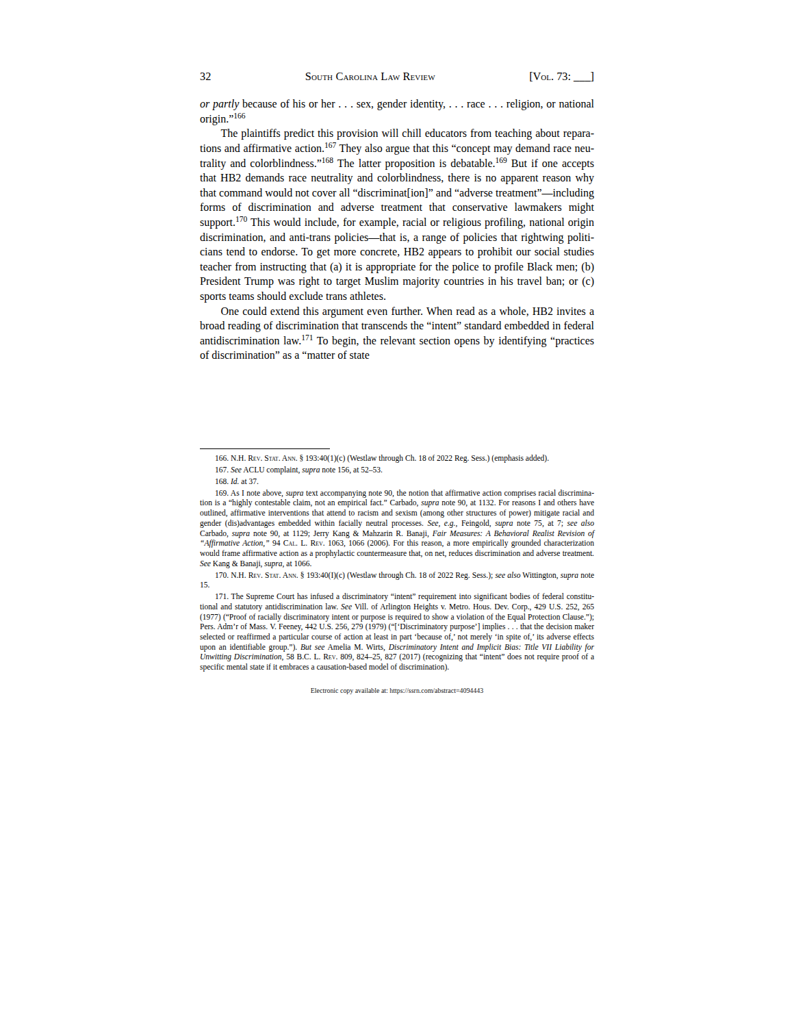32 South Carolina Law Review [Vol. 73: ___]
or partly because of his or her . . . sex, gender identity, . . . race . . . religion, or national origin.”166
The plaintiffs predict this provision will chill educators from teaching about reparations and affirmative action.167 They also argue that this “concept may demand race neutrality and colorblindness.”168 The latter proposition is debatable.169 But if one accepts that HB2 demands race neutrality and colorblindness, there is no apparent reason why that command would not cover all “discriminat[ion]” and “adverse treatment”—including forms of discrimination and adverse treatment that conservative lawmakers might support.170 This would include, for example, racial or religious profiling, national origin discrimination, and anti-trans policies—that is, a range of policies that rightwing politicians tend to endorse. To get more concrete, HB2 appears to prohibit our social studies teacher from instructing that (a) it is appropriate for the police to profile Black men; (b) President Trump was right to target Muslim majority countries in his travel ban; or (c) sports teams should exclude trans athletes.
One could extend this argument even further. When read as a whole, HB2 invites a broad reading of discrimination that transcends the “intent” standard embedded in federal antidiscrimination law.171 To begin, the relevant section opens by identifying “practices of discrimination” as a “matter of state
166. N.H. Rev. Stat. Ann. § 193:40(1)(c) (Westlaw through Ch. 18 of 2022 Reg. Sess.) (emphasis added).
167. See ACLU complaint, supra note 156, at 52–53.
168. Id. at 37.
169. As I note above, supra text accompanying note 90, the notion that affirmative action comprises racial discrimination is a “highly contestable claim, not an empirical fact.” Carbado, supra note 90, at 1132. For reasons I and others have outlined, affirmative interventions that attend to racism and sexism (among other structures of power) mitigate racial and gender (dis)advantages embedded within facially neutral processes. See, e.g., Feingold, supra note 75, at 7; see also Carbado, supra note 90, at 1129; Jerry Kang & Mahzarin R. Banaji, Fair Measures: A Behavioral Realist Revision of “Affirmative Action,” 94 Cal. L. Rev. 1063, 1066 (2006). For this reason, a more empirically grounded characterization would frame affirmative action as a prophylactic countermeasure that, on net, reduces discrimination and adverse treatment. See Kang & Banaji, supra, at 1066.
170. N.H. Rev. Stat. Ann. § 193:40(I)(c) (Westlaw through Ch. 18 of 2022 Reg. Sess.); see also Wittington, supra note 15.
171. The Supreme Court has infused a discriminatory “intent” requirement into significant bodies of federal constitutional and statutory antidiscrimination law. See Vill. of Arlington Heights v. Metro. Hous. Dev. Corp., 429 U.S. 252, 265 (1977) (“Proof of racially discriminatory intent or purpose is required to show a violation of the Equal Protection Clause.”); Pers. Adm’r of Mass. V. Feeney, 442 U.S. 256, 279 (1979) (“[‘Discriminatory purpose’] implies . . . that the decision maker selected or reaffirmed a particular course of action at least in part ‘because of,’ not merely ‘in spite of,’ its adverse effects upon an identifiable group.”). But see Amelia M. Wirts, Discriminatory Intent and Implicit Bias: Title VII Liability for Unwitting Discrimination, 58 B.C. L. Rev. 809, 824–25, 827 (2017) (recognizing that “intent” does not require proof of a specific mental state if it embraces a causation-based model of discrimination).
Electronic copy available at: https://ssrn.com/abstract=4094443